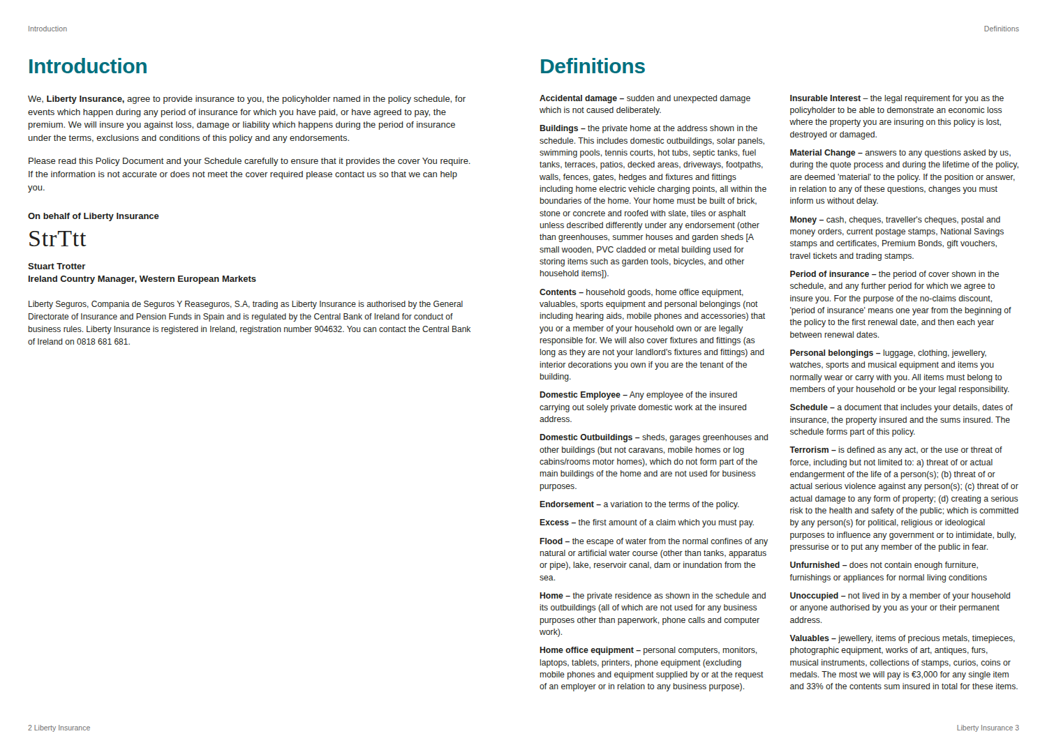Introduction
Introduction
We, Liberty Insurance, agree to provide insurance to you, the policyholder named in the policy schedule, for events which happen during any period of insurance for which you have paid, or have agreed to pay, the premium. We will insure you against loss, damage or liability which happens during the period of insurance under the terms, exclusions and conditions of this policy and any endorsements.
Please read this Policy Document and your Schedule carefully to ensure that it provides the cover You require. If the information is not accurate or does not meet the cover required please contact us so that we can help you.
On behalf of Liberty Insurance
S t r T t t
Stuart Trotter
Ireland Country Manager, Western European Markets
Liberty Seguros, Compania de Seguros Y Reaseguros, S.A, trading as Liberty Insurance is authorised by the General Directorate of Insurance and Pension Funds in Spain and is regulated by the Central Bank of Ireland for conduct of business rules. Liberty Insurance is registered in Ireland, registration number 904632. You can contact the Central Bank of Ireland on 0818 681 681.
2 Liberty Insurance
Definitions
Definitions
Accidental damage – sudden and unexpected damage which is not caused deliberately.
Buildings – the private home at the address shown in the schedule. This includes domestic outbuildings, solar panels, swimming pools, tennis courts, hot tubs, septic tanks, fuel tanks, terraces, patios, decked areas, driveways, footpaths, walls, fences, gates, hedges and fixtures and fittings including home electric vehicle charging points, all within the boundaries of the home. Your home must be built of brick, stone or concrete and roofed with slate, tiles or asphalt unless described differently under any endorsement (other than greenhouses, summer houses and garden sheds [A small wooden, PVC cladded or metal building used for storing items such as garden tools, bicycles, and other household items]).
Contents – household goods, home office equipment, valuables, sports equipment and personal belongings (not including hearing aids, mobile phones and accessories) that you or a member of your household own or are legally responsible for. We will also cover fixtures and fittings (as long as they are not your landlord's fixtures and fittings) and interior decorations you own if you are the tenant of the building.
Domestic Employee – Any employee of the insured carrying out solely private domestic work at the insured address.
Domestic Outbuildings – sheds, garages greenhouses and other buildings (but not caravans, mobile homes or log cabins/rooms motor homes), which do not form part of the main buildings of the home and are not used for business purposes.
Endorsement – a variation to the terms of the policy.
Excess – the first amount of a claim which you must pay.
Flood – the escape of water from the normal confines of any natural or artificial water course (other than tanks, apparatus or pipe), lake, reservoir canal, dam or inundation from the sea.
Home – the private residence as shown in the schedule and its outbuildings (all of which are not used for any business purposes other than paperwork, phone calls and computer work).
Home office equipment – personal computers, monitors, laptops, tablets, printers, phone equipment (excluding mobile phones and equipment supplied by or at the request of an employer or in relation to any business purpose).
Insurable Interest – the legal requirement for you as the policyholder to be able to demonstrate an economic loss where the property you are insuring on this policy is lost, destroyed or damaged.
Material Change – answers to any questions asked by us, during the quote process and during the lifetime of the policy, are deemed 'material' to the policy. If the position or answer, in relation to any of these questions, changes you must inform us without delay.
Money – cash, cheques, traveller's cheques, postal and money orders, current postage stamps, National Savings stamps and certificates, Premium Bonds, gift vouchers, travel tickets and trading stamps.
Period of insurance – the period of cover shown in the schedule, and any further period for which we agree to insure you. For the purpose of the no-claims discount, 'period of insurance' means one year from the beginning of the policy to the first renewal date, and then each year between renewal dates.
Personal belongings – luggage, clothing, jewellery, watches, sports and musical equipment and items you normally wear or carry with you. All items must belong to members of your household or be your legal responsibility.
Schedule – a document that includes your details, dates of insurance, the property insured and the sums insured. The schedule forms part of this policy.
Terrorism – is defined as any act, or the use or threat of force, including but not limited to: a) threat of or actual endangerment of the life of a person(s); (b) threat of or actual serious violence against any person(s); (c) threat of or actual damage to any form of property; (d) creating a serious risk to the health and safety of the public; which is committed by any person(s) for political, religious or ideological purposes to influence any government or to intimidate, bully, pressurise or to put any member of the public in fear.
Unfurnished – does not contain enough furniture, furnishings or appliances for normal living conditions
Unoccupied – not lived in by a member of your household or anyone authorised by you as your or their permanent address.
Valuables – jewellery, items of precious metals, timepieces, photographic equipment, works of art, antiques, furs, musical instruments, collections of stamps, curios, coins or medals. The most we will pay is €3,000 for any single item and 33% of the contents sum insured in total for these items.
Liberty Insurance 3